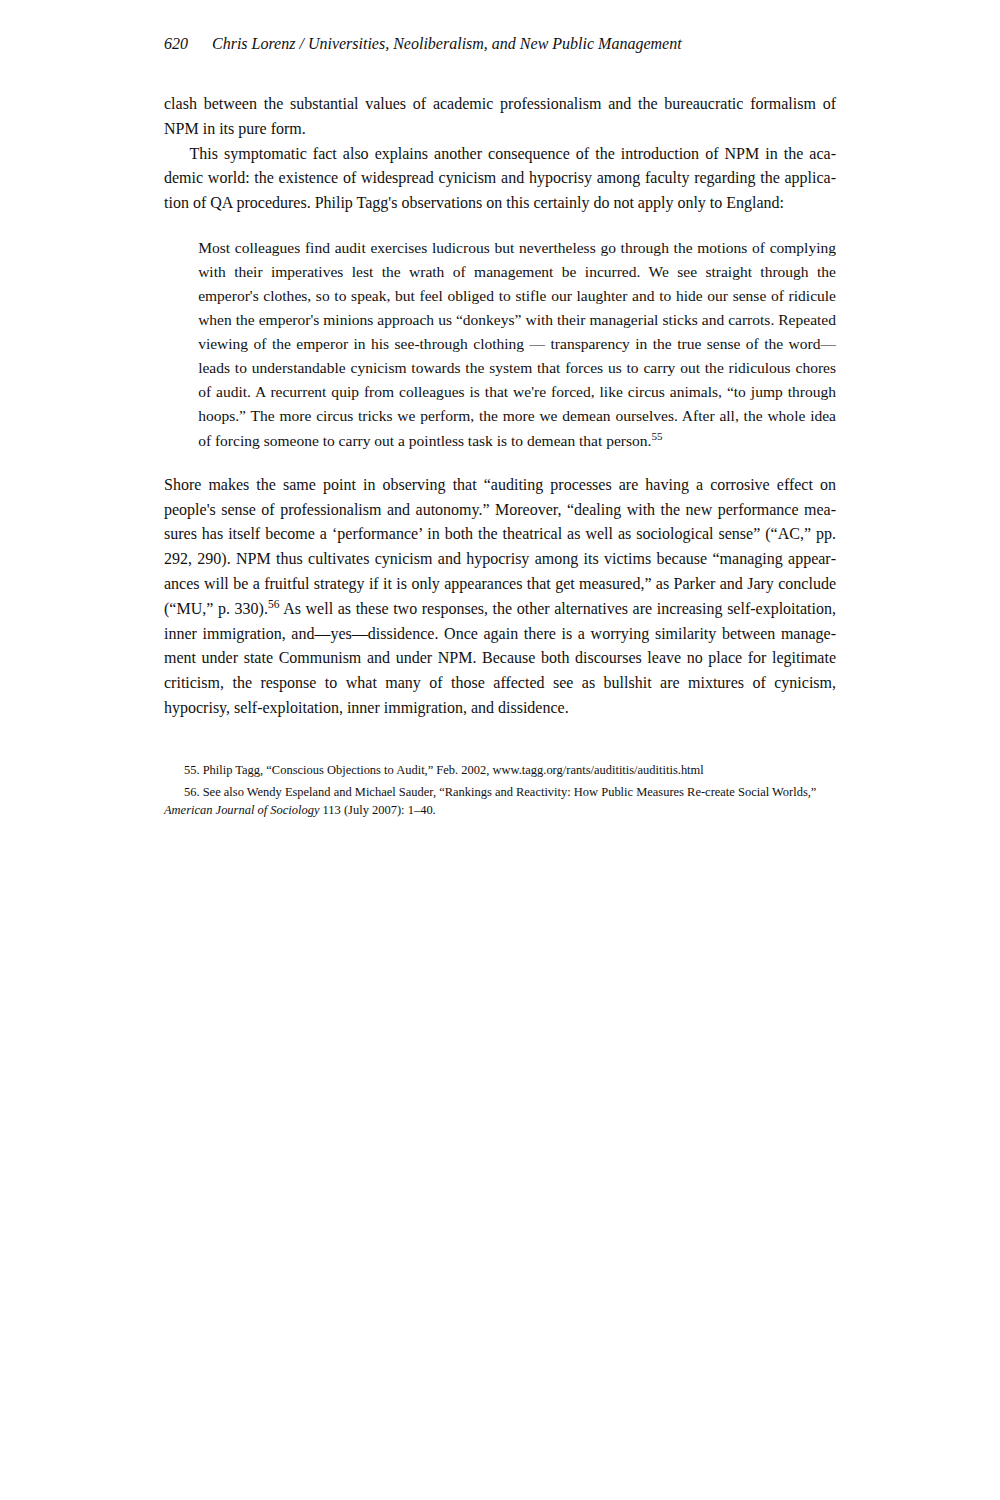620 Chris Lorenz / Universities, Neoliberalism, and New Public Management
clash between the substantial values of academic professionalism and the bureaucratic formalism of NPM in its pure form.
This symptomatic fact also explains another consequence of the introduction of NPM in the academic world: the existence of widespread cynicism and hypocrisy among faculty regarding the application of QA procedures. Philip Tagg's observations on this certainly do not apply only to England:
Most colleagues find audit exercises ludicrous but nevertheless go through the motions of complying with their imperatives lest the wrath of management be incurred. We see straight through the emperor's clothes, so to speak, but feel obliged to stifle our laughter and to hide our sense of ridicule when the emperor's minions approach us “donkeys” with their managerial sticks and carrots. Repeated viewing of the emperor in his see-through clothing — transparency in the true sense of the word—leads to understandable cynicism towards the system that forces us to carry out the ridiculous chores of audit. A recurrent quip from colleagues is that we're forced, like circus animals, “to jump through hoops.” The more circus tricks we perform, the more we demean ourselves. After all, the whole idea of forcing someone to carry out a pointless task is to demean that person.55
Shore makes the same point in observing that “auditing processes are having a corrosive effect on people's sense of professionalism and autonomy.” Moreover, “dealing with the new performance measures has itself become a ‘performance’ in both the theatrical as well as sociological sense” (“AC,” pp. 292, 290). NPM thus cultivates cynicism and hypocrisy among its victims because “managing appearances will be a fruitful strategy if it is only appearances that get measured,” as Parker and Jary conclude (“MU,” p. 330).56 As well as these two responses, the other alternatives are increasing self-exploitation, inner immigration, and—yes—dissidence. Once again there is a worrying similarity between management under state Communism and under NPM. Because both discourses leave no place for legitimate criticism, the response to what many of those affected see as bullshit are mixtures of cynicism, hypocrisy, self-exploitation, inner immigration, and dissidence.
55. Philip Tagg, “Conscious Objections to Audit,” Feb. 2002, www.tagg.org/rants/audititis/audititis.html
56. See also Wendy Espeland and Michael Sauder, “Rankings and Reactivity: How Public Measures Re-create Social Worlds,” American Journal of Sociology 113 (July 2007): 1–40.